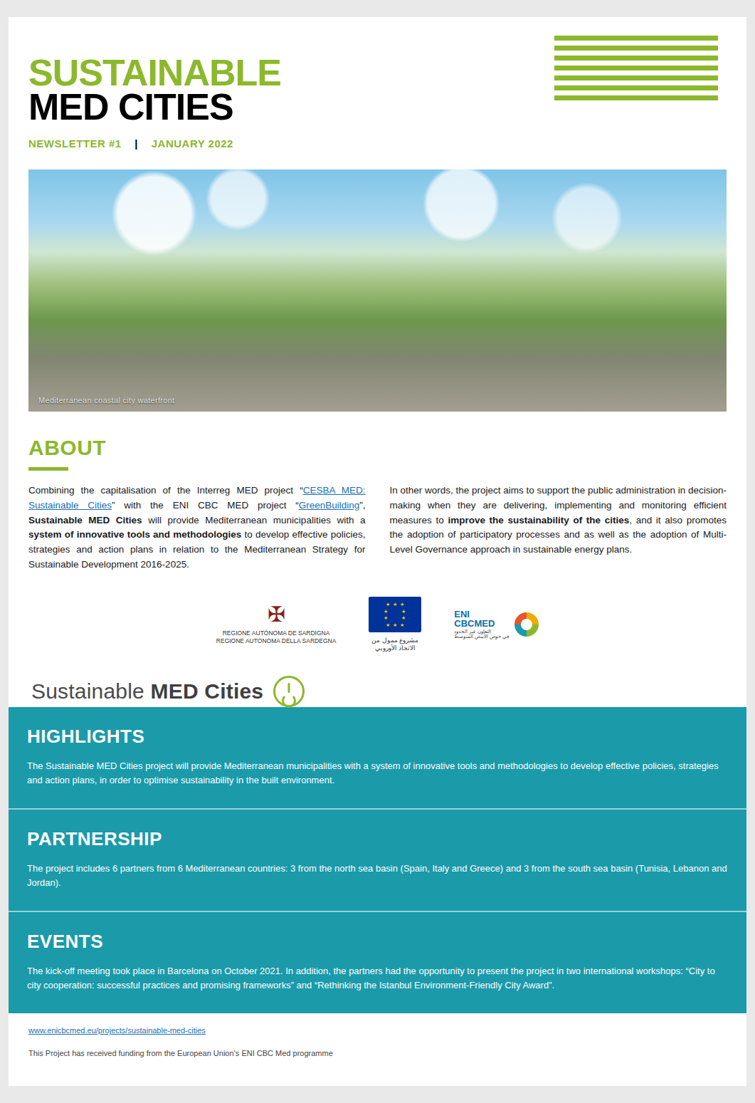Sustainable MED Cities
Newsletter #1 | January 2022
Mediterranean coastal city waterfront
About
Combining the capitalisation of the Interreg MED project “CESBA MED: Sustainable Cities” with the ENI CBC MED project “GreenBuilding”, Sustainable MED Cities will provide Mediterranean municipalities with a system of innovative tools and methodologies to develop effective policies, strategies and action plans in relation to the Mediterranean Strategy for Sustainable Development 2016-2025.
In other words, the project aims to support the public administration in decision-making when they are delivering, implementing and monitoring efficient measures to improve the sustainability of the cities, and it also promotes the adoption of participatory processes and as well as the adoption of Multi-Level Governance approach in sustainable energy plans.
✠ REGIONE AUTÒNOMA DE SARDIGNA
REGIONE AUTONOMA DELLA SARDEGNA
مشروع ممول من
الاتحاد الأوروبي
ENI
CBCMED التعاون عبر الحدود
في حوض الأبيض المتوسط
Sustainable MED Cities
Highlights
The Sustainable MED Cities project will provide Mediterranean municipalities with a system of innovative tools and methodologies to develop effective policies, strategies and action plans, in order to optimise sustainability in the built environment.
Partnership
The project includes 6 partners from 6 Mediterranean countries: 3 from the north sea basin (Spain, Italy and Greece) and 3 from the south sea basin (Tunisia, Lebanon and Jordan).
Events
The kick-off meeting took place in Barcelona on October 2021. In addition, the partners had the opportunity to present the project in two international workshops: “City to city cooperation: successful practices and promising frameworks” and “Rethinking the Istanbul Environment-Friendly City Award”.
www.enicbcmed.eu/projects/sustainable-med-cities
This Project has received funding from the European Union’s ENI CBC Med programme